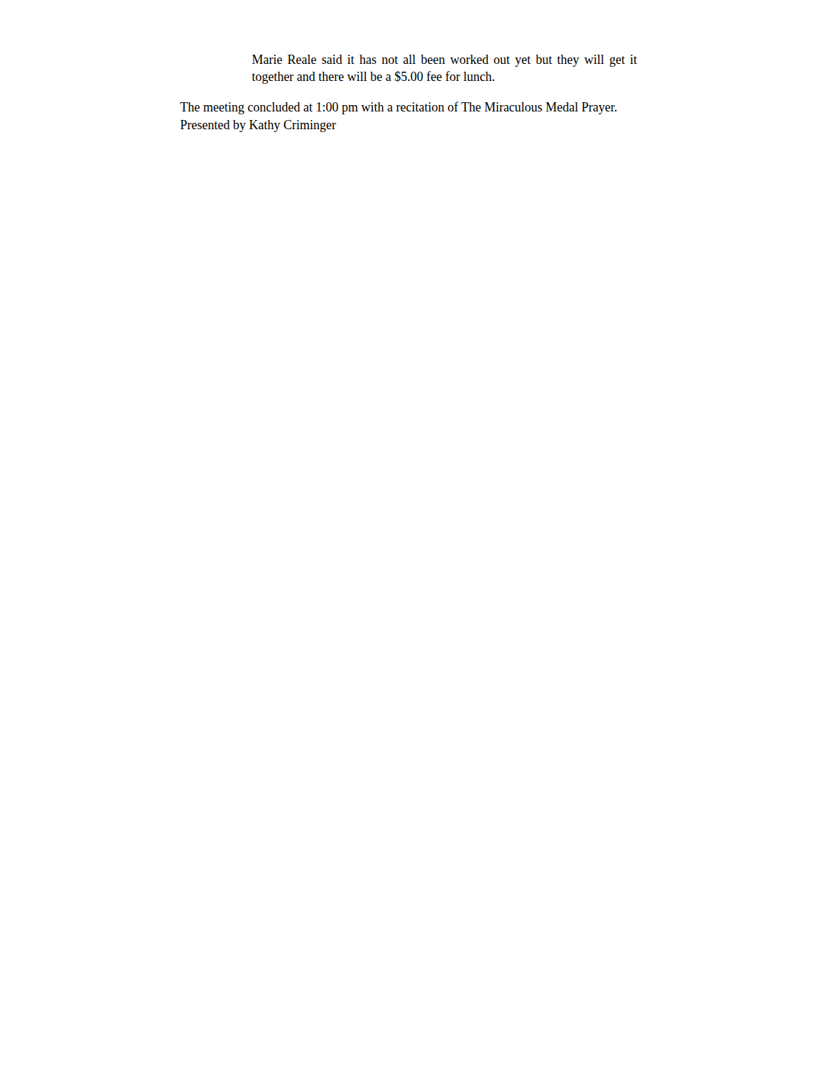Marie Reale said it has not all been worked out yet but they will get it together and there will be a $5.00 fee for lunch.
The meeting concluded at 1:00 pm with a recitation of The Miraculous Medal Prayer.
Presented by Kathy Criminger